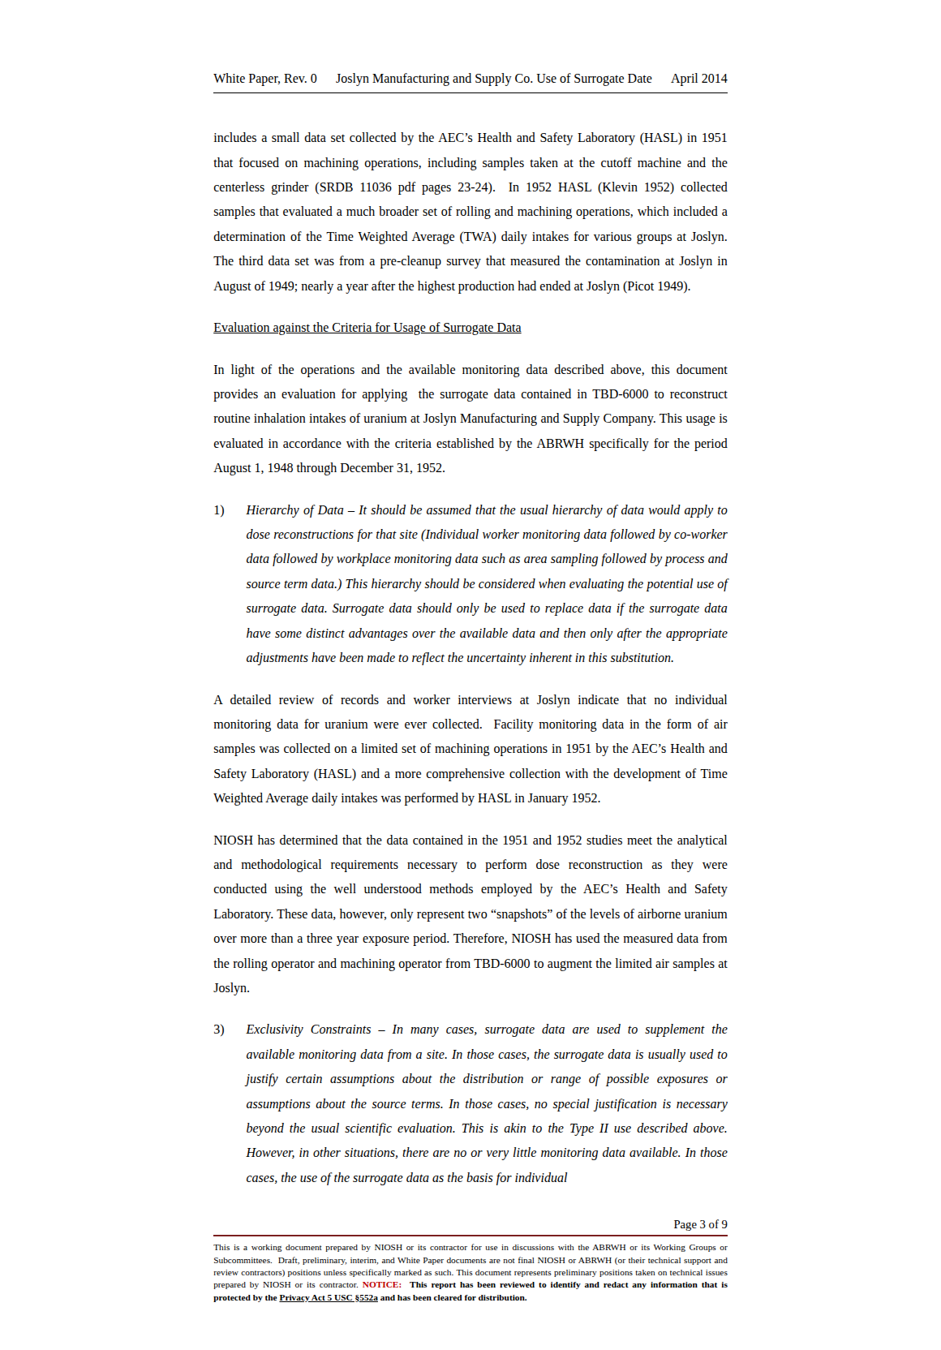White Paper, Rev. 0 Joslyn Manufacturing and Supply Co. Use of Surrogate Date April 2014
includes a small data set collected by the AEC’s Health and Safety Laboratory (HASL) in 1951 that focused on machining operations, including samples taken at the cutoff machine and the centerless grinder (SRDB 11036 pdf pages 23-24). In 1952 HASL (Klevin 1952) collected samples that evaluated a much broader set of rolling and machining operations, which included a determination of the Time Weighted Average (TWA) daily intakes for various groups at Joslyn. The third data set was from a pre-cleanup survey that measured the contamination at Joslyn in August of 1949; nearly a year after the highest production had ended at Joslyn (Picot 1949).
Evaluation against the Criteria for Usage of Surrogate Data
In light of the operations and the available monitoring data described above, this document provides an evaluation for applying the surrogate data contained in TBD-6000 to reconstruct routine inhalation intakes of uranium at Joslyn Manufacturing and Supply Company. This usage is evaluated in accordance with the criteria established by the ABRWH specifically for the period August 1, 1948 through December 31, 1952.
Hierarchy of Data – It should be assumed that the usual hierarchy of data would apply to dose reconstructions for that site (Individual worker monitoring data followed by co‑worker data followed by workplace monitoring data such as area sampling followed by process and source term data.) This hierarchy should be considered when evaluating the potential use of surrogate data. Surrogate data should only be used to replace data if the surrogate data have some distinct advantages over the available data and then only after the appropriate adjustments have been made to reflect the uncertainty inherent in this substitution.
A detailed review of records and worker interviews at Joslyn indicate that no individual monitoring data for uranium were ever collected. Facility monitoring data in the form of air samples was collected on a limited set of machining operations in 1951 by the AEC’s Health and Safety Laboratory (HASL) and a more comprehensive collection with the development of Time Weighted Average daily intakes was performed by HASL in January 1952.
NIOSH has determined that the data contained in the 1951 and 1952 studies meet the analytical and methodological requirements necessary to perform dose reconstruction as they were conducted using the well understood methods employed by the AEC’s Health and Safety Laboratory. These data, however, only represent two “snapshots” of the levels of airborne uranium over more than a three year exposure period. Therefore, NIOSH has used the measured data from the rolling operator and machining operator from TBD-6000 to augment the limited air samples at Joslyn.
Exclusivity Constraints – In many cases, surrogate data are used to supplement the available monitoring data from a site. In those cases, the surrogate data is usually used to justify certain assumptions about the distribution or range of possible exposures or assumptions about the source terms. In those cases, no special justification is necessary beyond the usual scientific evaluation. This is akin to the Type II use described above. However, in other situations, there are no or very little monitoring data available. In those cases, the use of the surrogate data as the basis for individual
Page 3 of 9
This is a working document prepared by NIOSH or its contractor for use in discussions with the ABRWH or its Working Groups or Subcommittees. Draft, preliminary, interim, and White Paper documents are not final NIOSH or ABRWH (or their technical support and review contractors) positions unless specifically marked as such. This document represents preliminary positions taken on technical issues prepared by NIOSH or its contractor. NOTICE: This report has been reviewed to identify and redact any information that is protected by the Privacy Act 5 USC §552a and has been cleared for distribution.